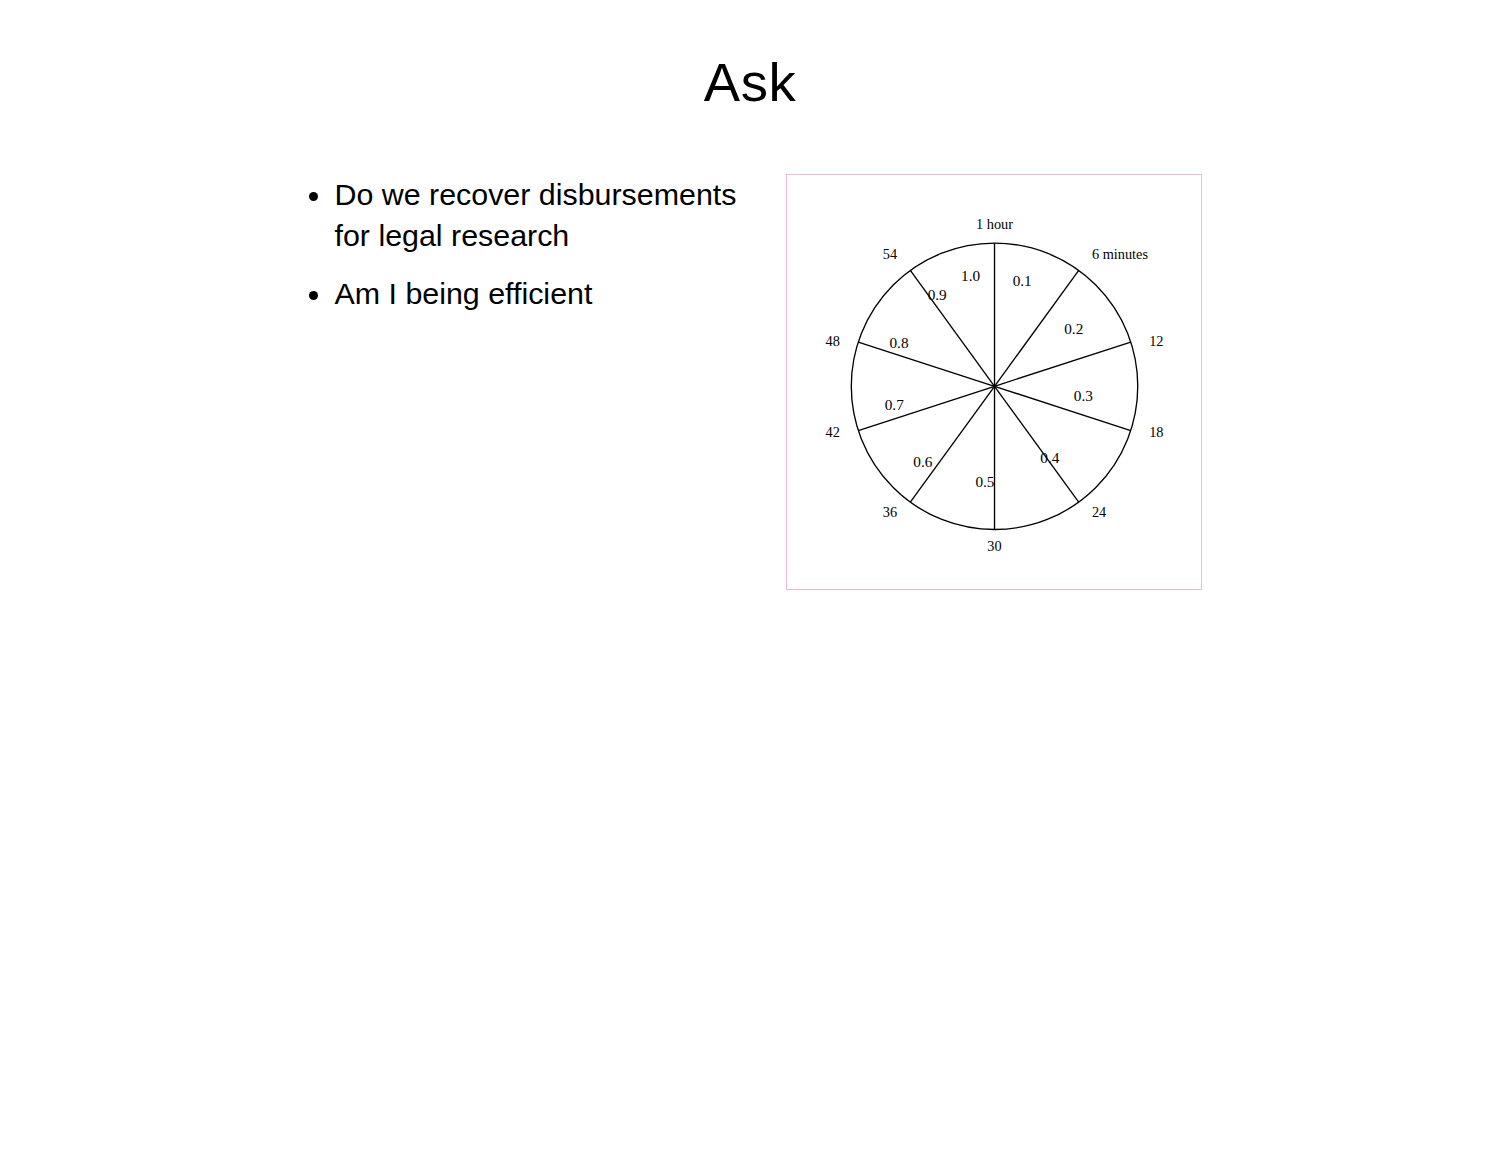Ask
Do we recover disbursements for legal research
Am I being efficient
1 hour 6 minutes 12 18 24 30 36 42 48 54 0.1 0.2 0.3 0.4 0.5 0.6 0.7 0.8 0.9 1.0